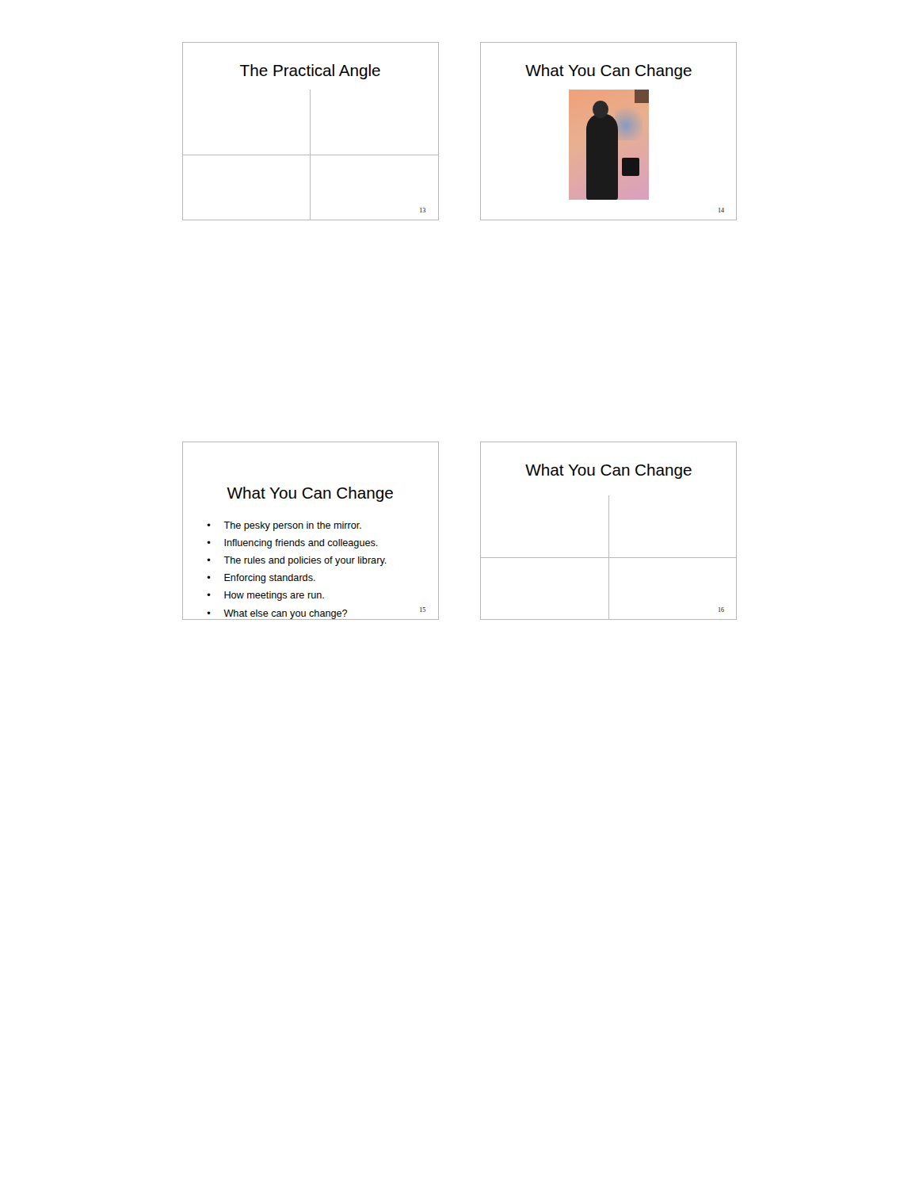The Practical Angle
13
What You Can Change
14
What You Can Change
The pesky person in the mirror.
Influencing friends and colleagues.
The rules and policies of your library.
Enforcing standards.
How meetings are run.
What else can you change?
15
What You Can Change
16